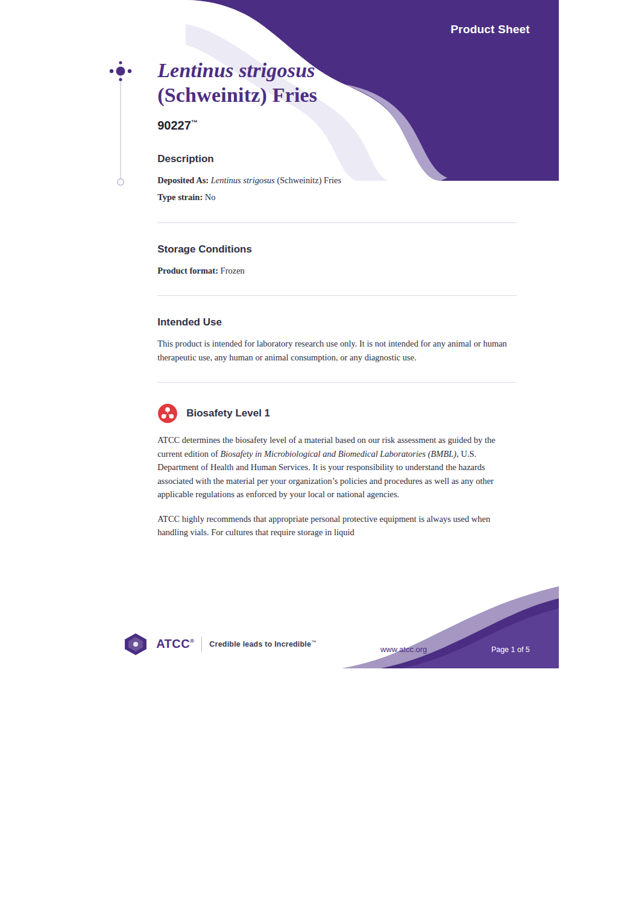Product Sheet
Lentinus strigosus
(Schweinitz) Fries
90227™
Description
Deposited As: Lentinus strigosus (Schweinitz) Fries
Type strain: No
Storage Conditions
Product format: Frozen
Intended Use
This product is intended for laboratory research use only. It is not intended for any animal or human therapeutic use, any human or animal consumption, or any diagnostic use.
Biosafety Level 1
ATCC determines the biosafety level of a material based on our risk assessment as guided by the current edition of Biosafety in Microbiological and Biomedical Laboratories (BMBL), U.S. Department of Health and Human Services. It is your responsibility to understand the hazards associated with the material per your organization’s policies and procedures as well as any other applicable regulations as enforced by your local or national agencies.
ATCC highly recommends that appropriate personal protective equipment is always used when handling vials. For cultures that require storage in liquid
ATCC®
Credible leads to Incredible™
www.atcc.org
Page 1 of 5